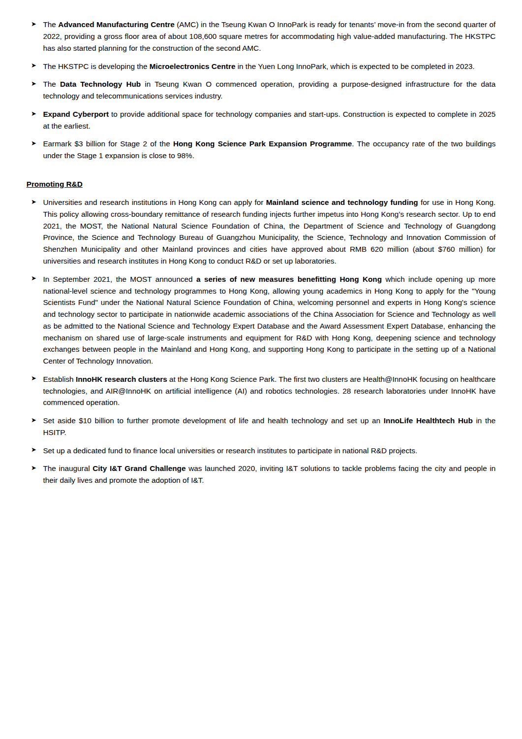The Advanced Manufacturing Centre (AMC) in the Tseung Kwan O InnoPark is ready for tenants’ move-in from the second quarter of 2022, providing a gross floor area of about 108,600 square metres for accommodating high value-added manufacturing. The HKSTPC has also started planning for the construction of the second AMC.
The HKSTPC is developing the Microelectronics Centre in the Yuen Long InnoPark, which is expected to be completed in 2023.
The Data Technology Hub in Tseung Kwan O commenced operation, providing a purpose-designed infrastructure for the data technology and telecommunications services industry.
Expand Cyberport to provide additional space for technology companies and start-ups. Construction is expected to complete in 2025 at the earliest.
Earmark $3 billion for Stage 2 of the Hong Kong Science Park Expansion Programme. The occupancy rate of the two buildings under the Stage 1 expansion is close to 98%.
Promoting R&D
Universities and research institutions in Hong Kong can apply for Mainland science and technology funding for use in Hong Kong. This policy allowing cross-boundary remittance of research funding injects further impetus into Hong Kong’s research sector. Up to end 2021, the MOST, the National Natural Science Foundation of China, the Department of Science and Technology of Guangdong Province, the Science and Technology Bureau of Guangzhou Municipality, the Science, Technology and Innovation Commission of Shenzhen Municipality and other Mainland provinces and cities have approved about RMB 620 million (about $760 million) for universities and research institutes in Hong Kong to conduct R&D or set up laboratories.
In September 2021, the MOST announced a series of new measures benefitting Hong Kong which include opening up more national-level science and technology programmes to Hong Kong, allowing young academics in Hong Kong to apply for the "Young Scientists Fund" under the National Natural Science Foundation of China, welcoming personnel and experts in Hong Kong's science and technology sector to participate in nationwide academic associations of the China Association for Science and Technology as well as be admitted to the National Science and Technology Expert Database and the Award Assessment Expert Database, enhancing the mechanism on shared use of large-scale instruments and equipment for R&D with Hong Kong, deepening science and technology exchanges between people in the Mainland and Hong Kong, and supporting Hong Kong to participate in the setting up of a National Center of Technology Innovation.
Establish InnoHK research clusters at the Hong Kong Science Park. The first two clusters are Health@InnoHK focusing on healthcare technologies, and AIR@InnoHK on artificial intelligence (AI) and robotics technologies. 28 research laboratories under InnoHK have commenced operation.
Set aside $10 billion to further promote development of life and health technology and set up an InnoLife Healthtech Hub in the HSITP.
Set up a dedicated fund to finance local universities or research institutes to participate in national R&D projects.
The inaugural City I&T Grand Challenge was launched 2020, inviting I&T solutions to tackle problems facing the city and people in their daily lives and promote the adoption of I&T.